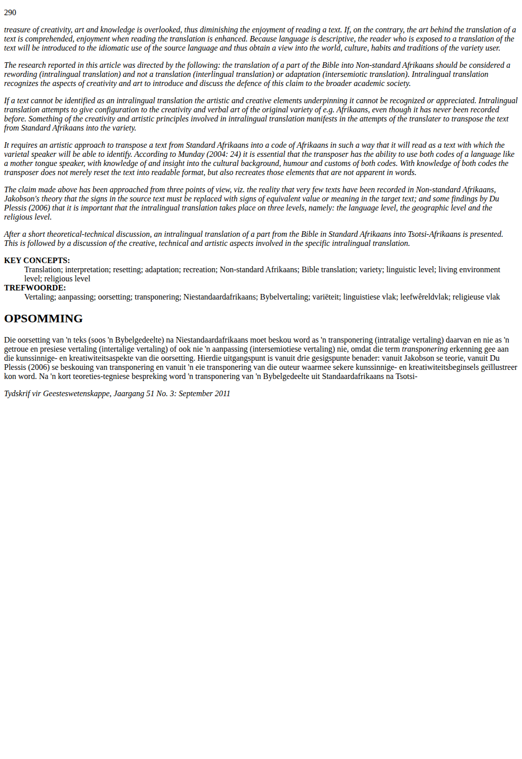290
treasure of creativity, art and knowledge is overlooked, thus diminishing the enjoyment of reading a text. If, on the contrary, the art behind the translation of a text is comprehended, enjoyment when reading the translation is enhanced. Because language is descriptive, the reader who is exposed to a translation of the text will be introduced to the idiomatic use of the source language and thus obtain a view into the world, culture, habits and traditions of the variety user.
The research reported in this article was directed by the following: the translation of a part of the Bible into Non-standard Afrikaans should be considered a rewording (intralingual translation) and not a translation (interlingual translation) or adaptation (intersemiotic translation). Intralingual translation recognizes the aspects of creativity and art to introduce and discuss the defence of this claim to the broader academic society.
If a text cannot be identified as an intralingual translation the artistic and creative elements underpinning it cannot be recognized or appreciated. Intralingual translation attempts to give configuration to the creativity and verbal art of the original variety of e.g. Afrikaans, even though it has never been recorded before. Something of the creativity and artistic principles involved in intralingual translation manifests in the attempts of the translater to transpose the text from Standard Afrikaans into the variety.
It requires an artistic approach to transpose a text from Standard Afrikaans into a code of Afrikaans in such a way that it will read as a text with which the varietal speaker will be able to identify. According to Munday (2004: 24) it is essential that the transposer has the ability to use both codes of a language like a mother tongue speaker, with knowledge of and insight into the cultural background, humour and customs of both codes. With knowledge of both codes the transposer does not merely reset the text into readable format, but also recreates those elements that are not apparent in words.
The claim made above has been approached from three points of view, viz. the reality that very few texts have been recorded in Non-standard Afrikaans, Jakobson's theory that the signs in the source text must be replaced with signs of equivalent value or meaning in the target text; and some findings by Du Plessis (2006) that it is important that the intralingual translation takes place on three levels, namely: the language level, the geographic level and the religious level.
After a short theoretical-technical discussion, an intralingual translation of a part from the Bible in Standard Afrikaans into Tsotsi-Afrikaans is presented. This is followed by a discussion of the creative, technical and artistic aspects involved in the specific intralingual translation.
KEY CONCEPTS:
Translation; interpretation; resetting; adaptation; recreation; Non-standard Afrikaans; Bible translation; variety; linguistic level; living environment level; religious level
TREFWOORDE:
Vertaling; aanpassing; oorsetting; transponering; Niestandaardafrikaans; Bybelvertaling; variëteit; linguistiese vlak; leefwêreldvlak; religieuse vlak
OPSOMMING
Die oorsetting van 'n teks (soos 'n Bybelgedeelte) na Niestandaardafrikaans moet beskou word as 'n transponering (intratalige vertaling) daarvan en nie as 'n getroue en presiese vertaling (intertalige vertaling) of ook nie 'n aanpassing (intersemiotiese vertaling) nie, omdat die term transponering erkenning gee aan die kunssinnige- en kreatiwiteitsaspekte van die oorsetting. Hierdie uitgangspunt is vanuit drie gesigspunte benader: vanuit Jakobson se teorie, vanuit Du Plessis (2006) se beskouing van transponering en vanuit 'n eie transponering van die outeur waarmee sekere kunssinnige- en kreatiwiteitsbeginsels geïllustreer kon word. Na 'n kort teoreties-tegniese bespreking word 'n transponering van 'n Bybelgedeelte uit Standaardafrikaans na Tsotsi-
Tydskrif vir Geesteswetenskappe, Jaargang 51 No. 3: September 2011